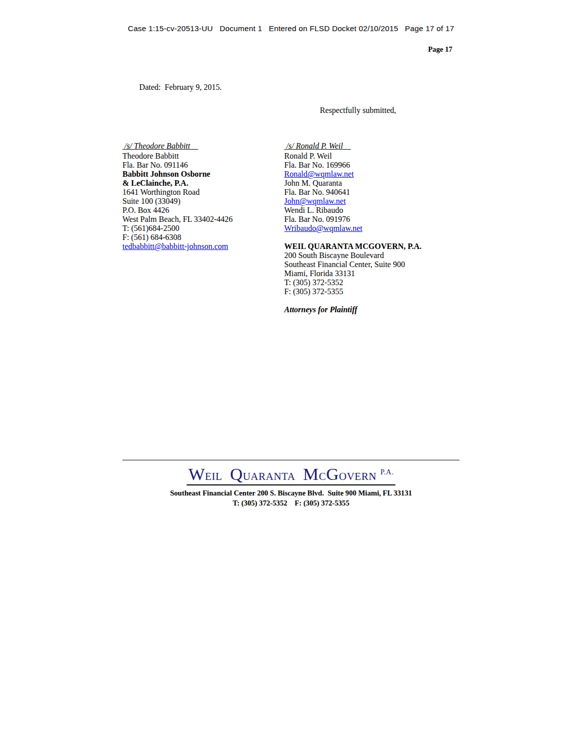Case 1:15-cv-20513-UU Document 1 Entered on FLSD Docket 02/10/2015 Page 17 of 17
Page 17
Dated: February 9, 2015.
Respectfully submitted,
| /s/ Theodore Babbitt Theodore Babbitt Fla. Bar No. 091146 Babbitt Johnson Osborne & LeClainche, P.A. 1641 Worthington Road Suite 100 (33049) P.O. Box 4426 West Palm Beach, FL 33402-4426 T: (561)684-2500 F: (561) 684-6308 tedbabbitt@babbitt-johnson.com | /s/ Ronald P. Weil Ronald P. Weil Fla. Bar No. 169966 Ronald@wqmlaw.net John M. Quaranta Fla. Bar No. 940641 John@wqmlaw.net Wendi L. Ribaudo Fla. Bar No. 091976 Wribaudo@wqmlaw.net WEIL QUARANTA MCGOVERN, P.A. 200 South Biscayne Boulevard Southeast Financial Center, Suite 900 Miami, Florida 33131 T: (305) 372-5352 F: (305) 372-5355 Attorneys for Plaintiff |
Weil Quaranta McGovern P.A.
Southeast Financial Center 200 S. Biscayne Blvd. Suite 900 Miami, FL 33131
T: (305) 372-5352 F: (305) 372-5355